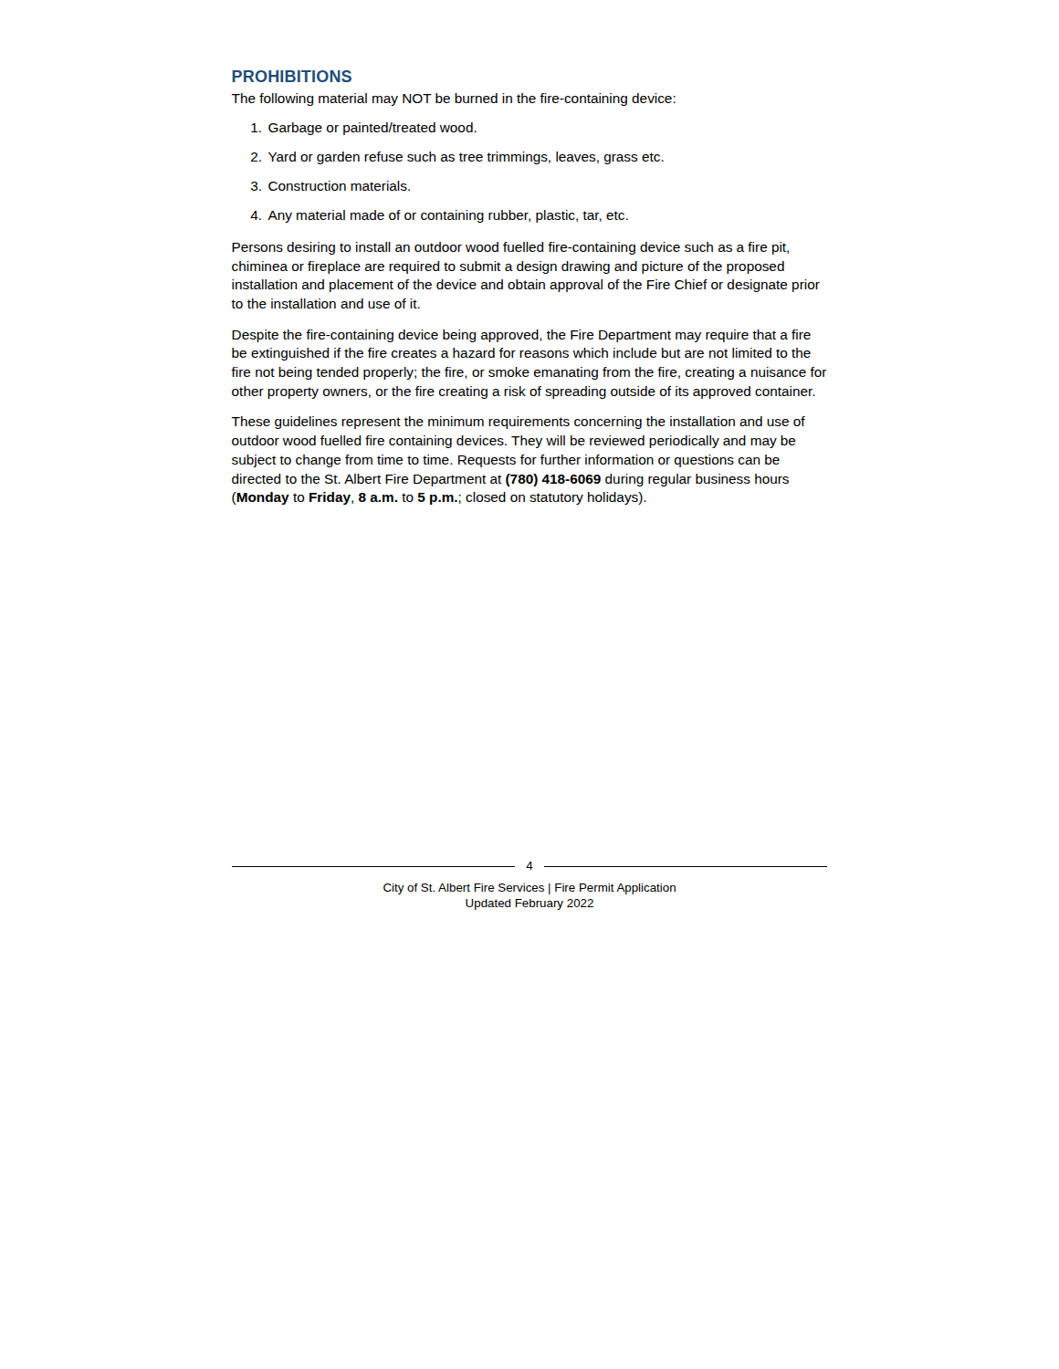PROHIBITIONS
The following material may NOT be burned in the fire-containing device:
Garbage or painted/treated wood.
Yard or garden refuse such as tree trimmings, leaves, grass etc.
Construction materials.
Any material made of or containing rubber, plastic, tar, etc.
Persons desiring to install an outdoor wood fuelled fire-containing device such as a fire pit, chiminea or fireplace are required to submit a design drawing and picture of the proposed installation and placement of the device and obtain approval of the Fire Chief or designate prior to the installation and use of it.
Despite the fire-containing device being approved, the Fire Department may require that a fire be extinguished if the fire creates a hazard for reasons which include but are not limited to the fire not being tended properly; the fire, or smoke emanating from the fire, creating a nuisance for other property owners, or the fire creating a risk of spreading outside of its approved container.
These guidelines represent the minimum requirements concerning the installation and use of outdoor wood fuelled fire containing devices. They will be reviewed periodically and may be subject to change from time to time. Requests for further information or questions can be directed to the St. Albert Fire Department at (780) 418-6069 during regular business hours (Monday to Friday, 8 a.m. to 5 p.m.; closed on statutory holidays).
4
City of St. Albert Fire Services | Fire Permit Application
Updated February 2022